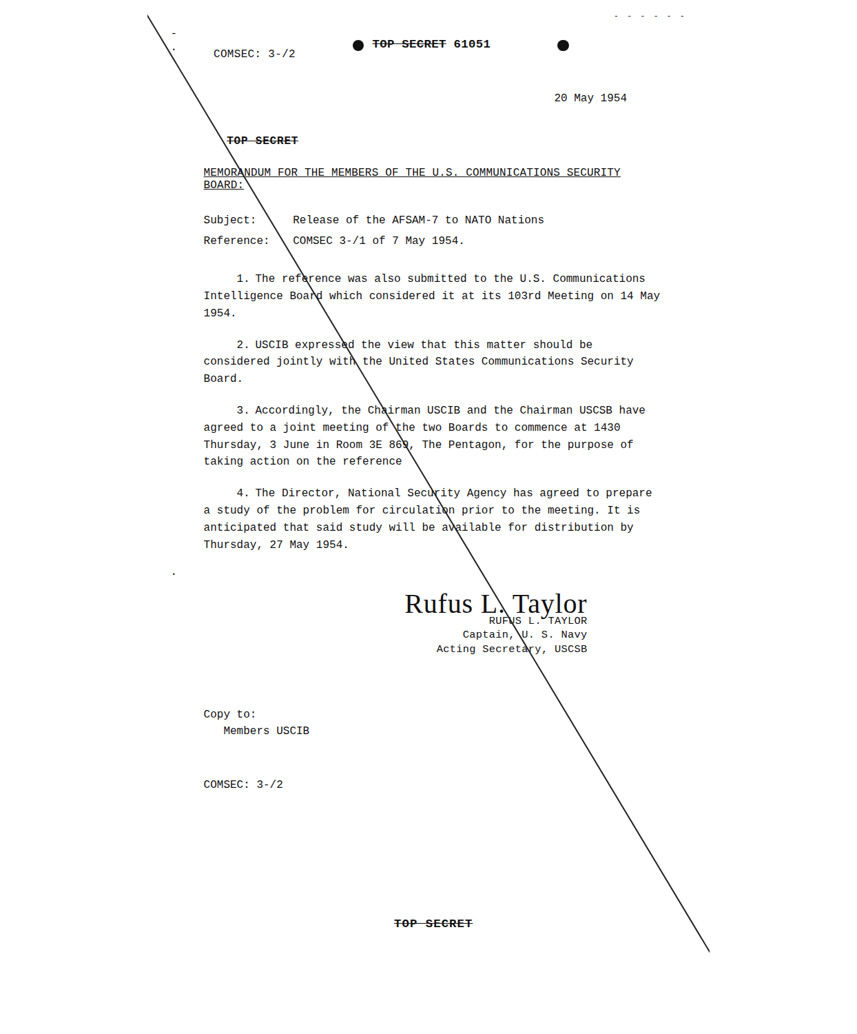- - - - - -
-
.
COMSEC: 3-/2
TOP SECRET 61051
20 May 1954
TOP SECRET
MEMORANDUM FOR THE MEMBERS OF THE U.S. COMMUNICATIONS SECURITY BOARD:
| Subject: | Release of the AFSAM-7 to NATO Nations |
| Reference: | COMSEC 3-/1 of 7 May 1954. |
The reference was also submitted to the U.S. Communications Intelligence Board which considered it at its 103rd Meeting on 14 May 1954.
USCIB expressed the view that this matter should be considered jointly with the United States Communications Security Board.
Accordingly, the Chairman USCIB and the Chairman USCSB have agreed to a joint meeting of the two Boards to commence at 1430 Thursday, 3 June in Room 3E 869, The Pentagon, for the purpose of taking action on the reference
The Director, National Security Agency has agreed to prepare a study of the problem for circulation prior to the meeting. It is anticipated that said study will be available for distribution by Thursday, 27 May 1954.
Rufus L. Taylor
RUFUS L. TAYLOR
Captain, U. S. Navy
Acting Secretary, USCSB
Copy to:
Members USCIB
.
COMSEC: 3-/2
TOP SECRET